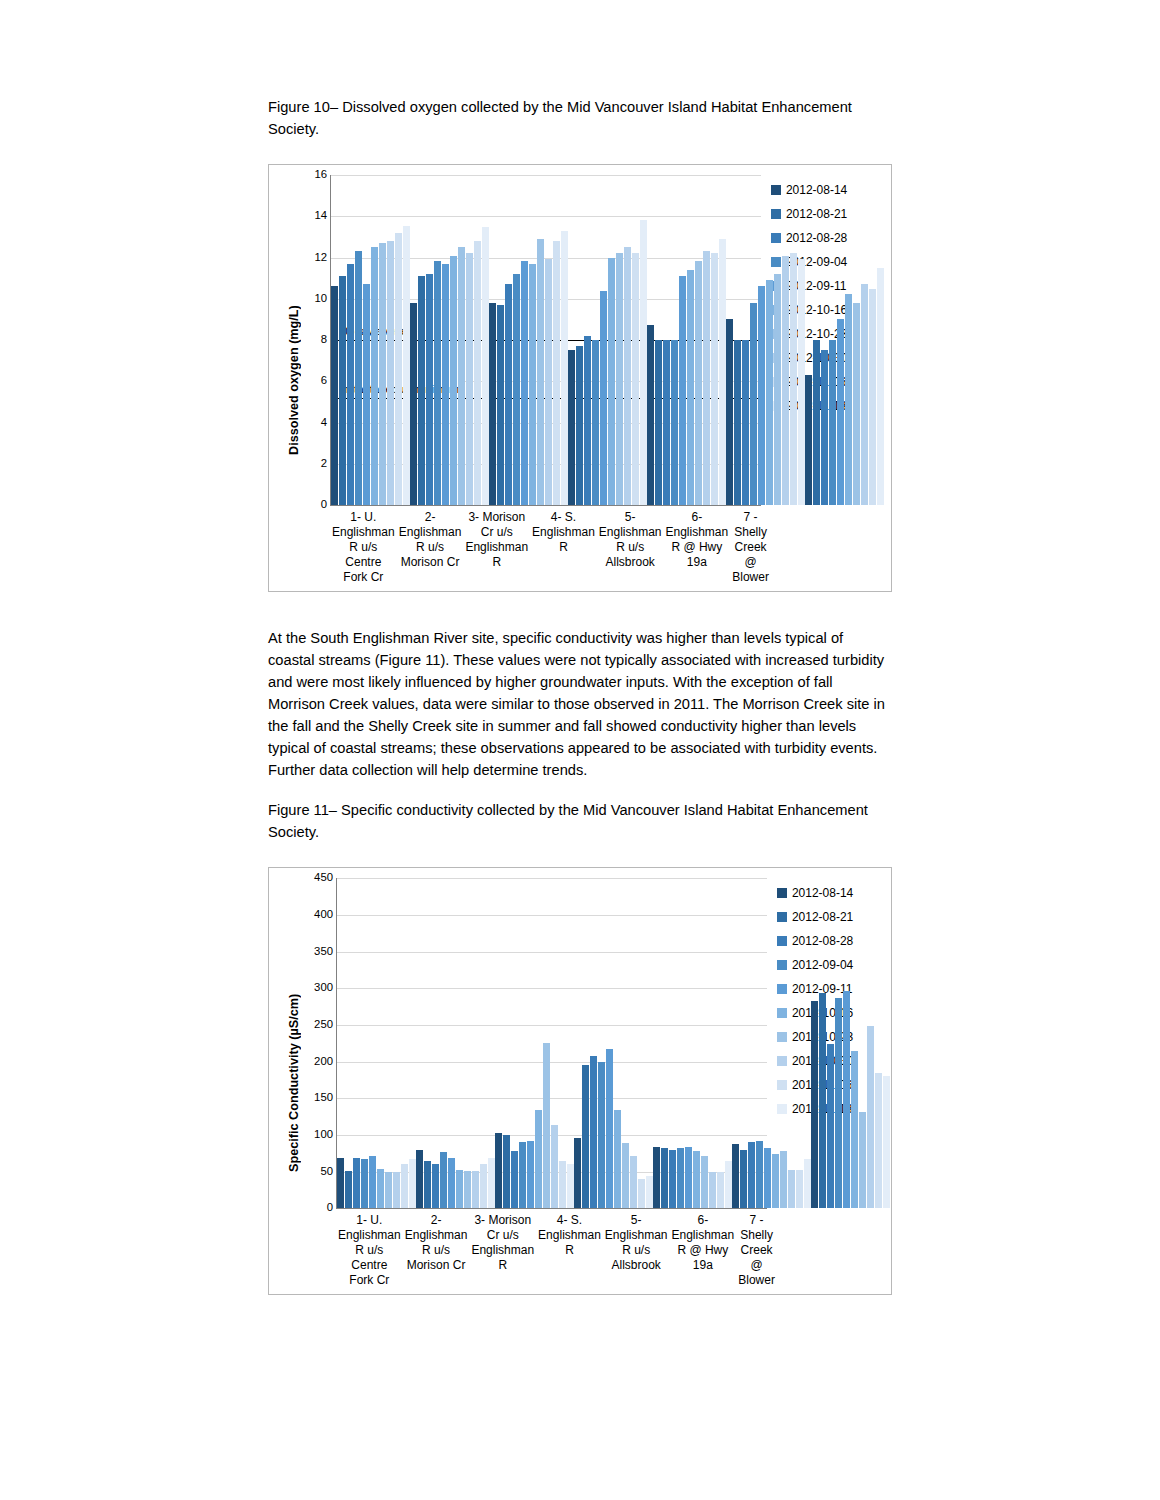Figure 10– Dissolved oxygen collected by the Mid Vancouver Island Habitat Enhancement Society.
Dissolved oxygen (mg/L)
16 14 12 10 8 6 4 2 0
30 day average
Instantaneous minimum
2012-08-14
2012-08-21
2012-08-28
2012-09-04
2012-09-11
2012-10-16
2012-10-23
2012-10-30
2012-11-06
2012-11-13
1- U. Englishman R u/s Centre Fork Cr
2- Englishman R u/s Morison Cr
3- Morison Cr u/s Englishman R
4- S. Englishman R
5- Englishman R u/s Allsbrook
6- Englishman R @ Hwy 19a
7 -Shelly Creek @ Blower
At the South Englishman River site, specific conductivity was higher than levels typical of coastal streams (Figure 11). These values were not typically associated with increased turbidity and were most likely influenced by higher groundwater inputs. With the exception of fall Morrison Creek values, data were similar to those observed in 2011. The Morrison Creek site in the fall and the Shelly Creek site in summer and fall showed conductivity higher than levels typical of coastal streams; these observations appeared to be associated with turbidity events. Further data collection will help determine trends.
Figure 11– Specific conductivity collected by the Mid Vancouver Island Habitat Enhancement Society.
Specific Conductivity (µS/cm)
450 400 350 300 250 200 150 100 50 0
2012-08-14
2012-08-21
2012-08-28
2012-09-04
2012-09-11
2012-10-16
2012-10-23
2012-10-30
2012-11-06
2012-11-13
1- U. Englishman R u/s Centre Fork Cr
2- Englishman R u/s Morison Cr
3- Morison Cr u/s Englishman R
4- S. Englishman R
5- Englishman R u/s Allsbrook
6- Englishman R @ Hwy 19a
7 -Shelly Creek @ Blower